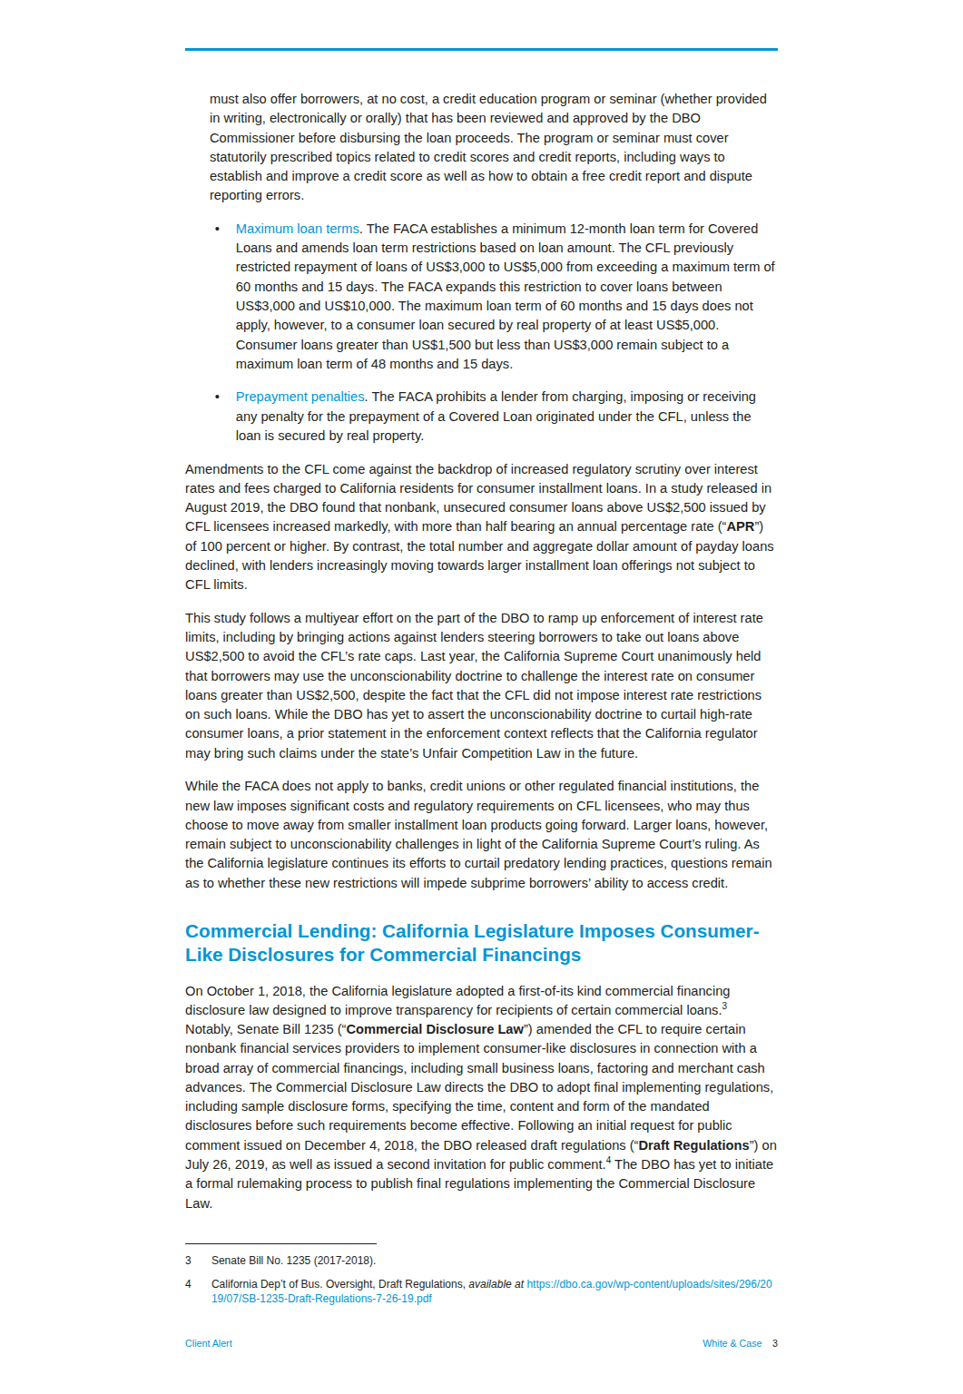must also offer borrowers, at no cost, a credit education program or seminar (whether provided in writing, electronically or orally) that has been reviewed and approved by the DBO Commissioner before disbursing the loan proceeds. The program or seminar must cover statutorily prescribed topics related to credit scores and credit reports, including ways to establish and improve a credit score as well as how to obtain a free credit report and dispute reporting errors.
Maximum loan terms. The FACA establishes a minimum 12-month loan term for Covered Loans and amends loan term restrictions based on loan amount. The CFL previously restricted repayment of loans of US$3,000 to US$5,000 from exceeding a maximum term of 60 months and 15 days. The FACA expands this restriction to cover loans between US$3,000 and US$10,000. The maximum loan term of 60 months and 15 days does not apply, however, to a consumer loan secured by real property of at least US$5,000. Consumer loans greater than US$1,500 but less than US$3,000 remain subject to a maximum loan term of 48 months and 15 days.
Prepayment penalties. The FACA prohibits a lender from charging, imposing or receiving any penalty for the prepayment of a Covered Loan originated under the CFL, unless the loan is secured by real property.
Amendments to the CFL come against the backdrop of increased regulatory scrutiny over interest rates and fees charged to California residents for consumer installment loans. In a study released in August 2019, the DBO found that nonbank, unsecured consumer loans above US$2,500 issued by CFL licensees increased markedly, with more than half bearing an annual percentage rate (“APR”) of 100 percent or higher. By contrast, the total number and aggregate dollar amount of payday loans declined, with lenders increasingly moving towards larger installment loan offerings not subject to CFL limits.
This study follows a multiyear effort on the part of the DBO to ramp up enforcement of interest rate limits, including by bringing actions against lenders steering borrowers to take out loans above US$2,500 to avoid the CFL’s rate caps. Last year, the California Supreme Court unanimously held that borrowers may use the unconscionability doctrine to challenge the interest rate on consumer loans greater than US$2,500, despite the fact that the CFL did not impose interest rate restrictions on such loans. While the DBO has yet to assert the unconscionability doctrine to curtail high-rate consumer loans, a prior statement in the enforcement context reflects that the California regulator may bring such claims under the state’s Unfair Competition Law in the future.
While the FACA does not apply to banks, credit unions or other regulated financial institutions, the new law imposes significant costs and regulatory requirements on CFL licensees, who may thus choose to move away from smaller installment loan products going forward. Larger loans, however, remain subject to unconscionability challenges in light of the California Supreme Court’s ruling. As the California legislature continues its efforts to curtail predatory lending practices, questions remain as to whether these new restrictions will impede subprime borrowers’ ability to access credit.
Commercial Lending: California Legislature Imposes Consumer-Like Disclosures for Commercial Financings
On October 1, 2018, the California legislature adopted a first-of-its kind commercial financing disclosure law designed to improve transparency for recipients of certain commercial loans.3 Notably, Senate Bill 1235 (“Commercial Disclosure Law”) amended the CFL to require certain nonbank financial services providers to implement consumer-like disclosures in connection with a broad array of commercial financings, including small business loans, factoring and merchant cash advances. The Commercial Disclosure Law directs the DBO to adopt final implementing regulations, including sample disclosure forms, specifying the time, content and form of the mandated disclosures before such requirements become effective. Following an initial request for public comment issued on December 4, 2018, the DBO released draft regulations (“Draft Regulations”) on July 26, 2019, as well as issued a second invitation for public comment.4 The DBO has yet to initiate a formal rulemaking process to publish final regulations implementing the Commercial Disclosure Law.
3
Senate Bill No. 1235 (2017-2018).
4
California Dep’t of Bus. Oversight, Draft Regulations, available at https://dbo.ca.gov/wp-content/uploads/sites/296/2019/07/SB-1235-Draft-Regulations-7-26-19.pdf
Client Alert
White & Case3